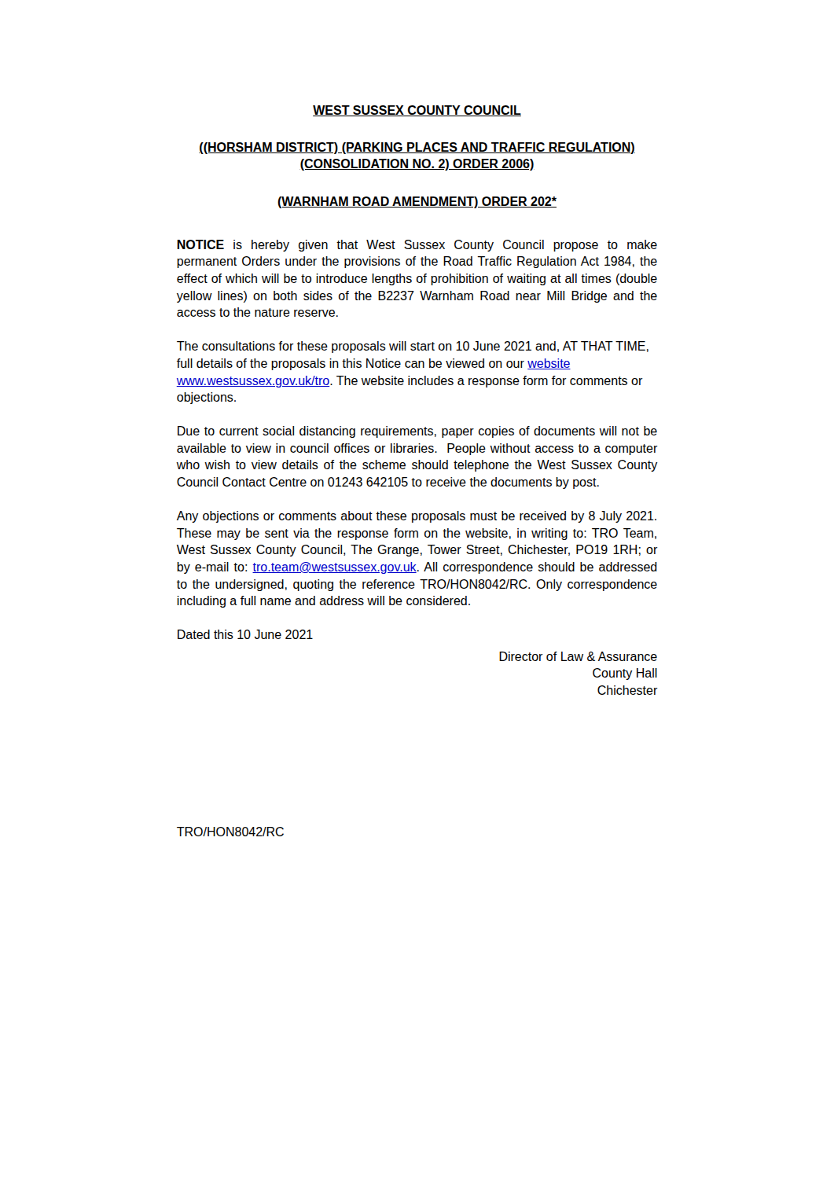WEST SUSSEX COUNTY COUNCIL
((HORSHAM DISTRICT) (PARKING PLACES AND TRAFFIC REGULATION)
(CONSOLIDATION NO. 2) ORDER 2006)
(WARNHAM ROAD AMENDMENT) ORDER 202*
NOTICE is hereby given that West Sussex County Council propose to make permanent Orders under the provisions of the Road Traffic Regulation Act 1984, the effect of which will be to introduce lengths of prohibition of waiting at all times (double yellow lines) on both sides of the B2237 Warnham Road near Mill Bridge and the access to the nature reserve.
The consultations for these proposals will start on 10 June 2021 and, AT THAT TIME, full details of the proposals in this Notice can be viewed on our website www.westsussex.gov.uk/tro. The website includes a response form for comments or objections.
Due to current social distancing requirements, paper copies of documents will not be available to view in council offices or libraries. People without access to a computer who wish to view details of the scheme should telephone the West Sussex County Council Contact Centre on 01243 642105 to receive the documents by post.
Any objections or comments about these proposals must be received by 8 July 2021. These may be sent via the response form on the website, in writing to: TRO Team, West Sussex County Council, The Grange, Tower Street, Chichester, PO19 1RH; or by e-mail to: tro.team@westsussex.gov.uk. All correspondence should be addressed to the undersigned, quoting the reference TRO/HON8042/RC. Only correspondence including a full name and address will be considered.
Dated this 10 June 2021
Director of Law & Assurance
County Hall
Chichester
TRO/HON8042/RC